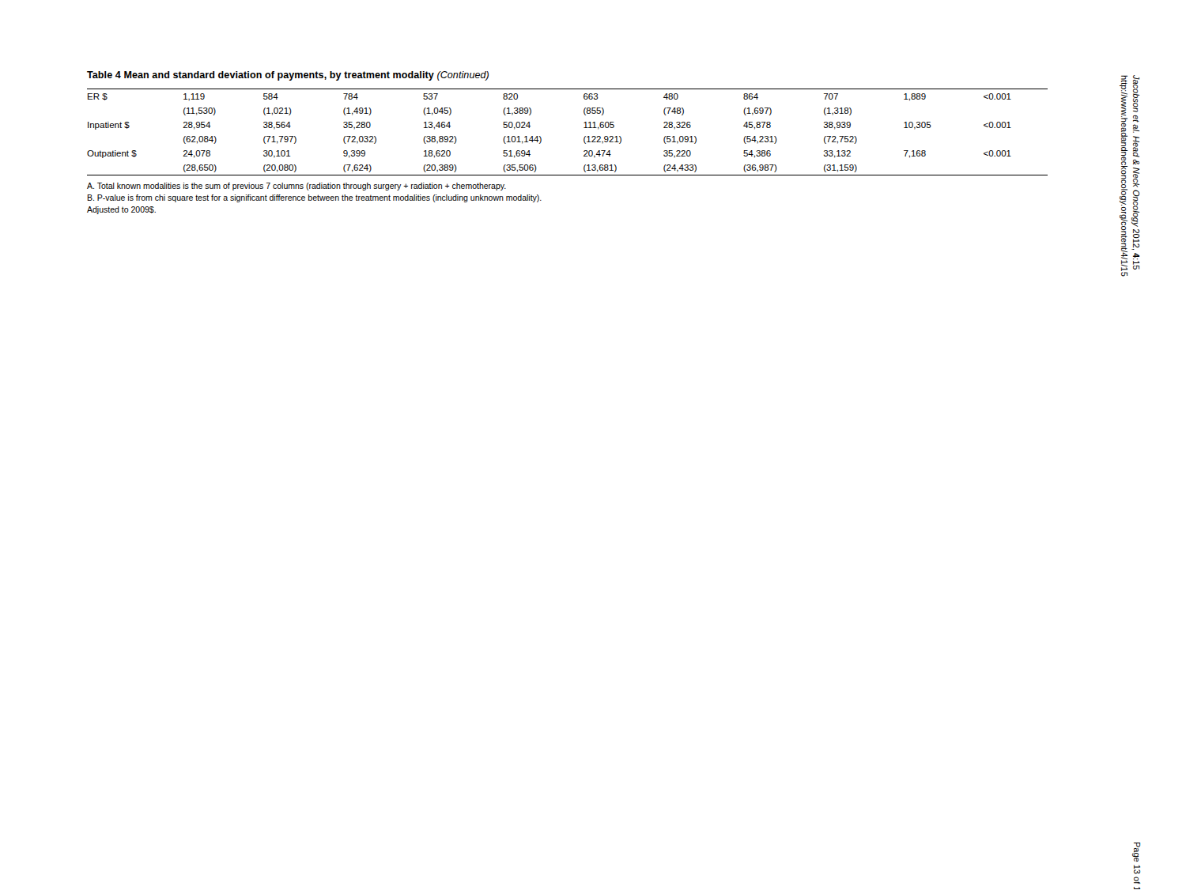Table 4 Mean and standard deviation of payments, by treatment modality (Continued)
| ER $ | 1,119 | 584 | 784 | 537 | 820 | 663 | 480 | 864 | 707 | 1,889 | <0.001 |
| | (11,530) | (1,021) | (1,491) | (1,045) | (1,389) | (855) | (748) | (1,697) | (1,318) | | |
| Inpatient $ | 28,954 | 38,564 | 35,280 | 13,464 | 50,024 | 111,605 | 28,326 | 45,878 | 38,939 | 10,305 | <0.001 |
| | (62,084) | (71,797) | (72,032) | (38,892) | (101,144) | (122,921) | (51,091) | (54,231) | (72,752) | | |
| Outpatient $ | 24,078 | 30,101 | 9,399 | 18,620 | 51,694 | 20,474 | 35,220 | 54,386 | 33,132 | 7,168 | <0.001 |
| | (28,650) | (20,080) | (7,624) | (20,389) | (35,506) | (13,681) | (24,433) | (36,987) | (31,159) | | |
A. Total known modalities is the sum of previous 7 columns (radiation through surgery + radiation + chemotherapy.
B. P-value is from chi square test for a significant difference between the treatment modalities (including unknown modality).
Adjusted to 2009$.
Jacobson et al. Head & Neck Oncology 2012, 4:15
http://www.headandneckoncology.org/content/4/1/15
Page 13 of 17